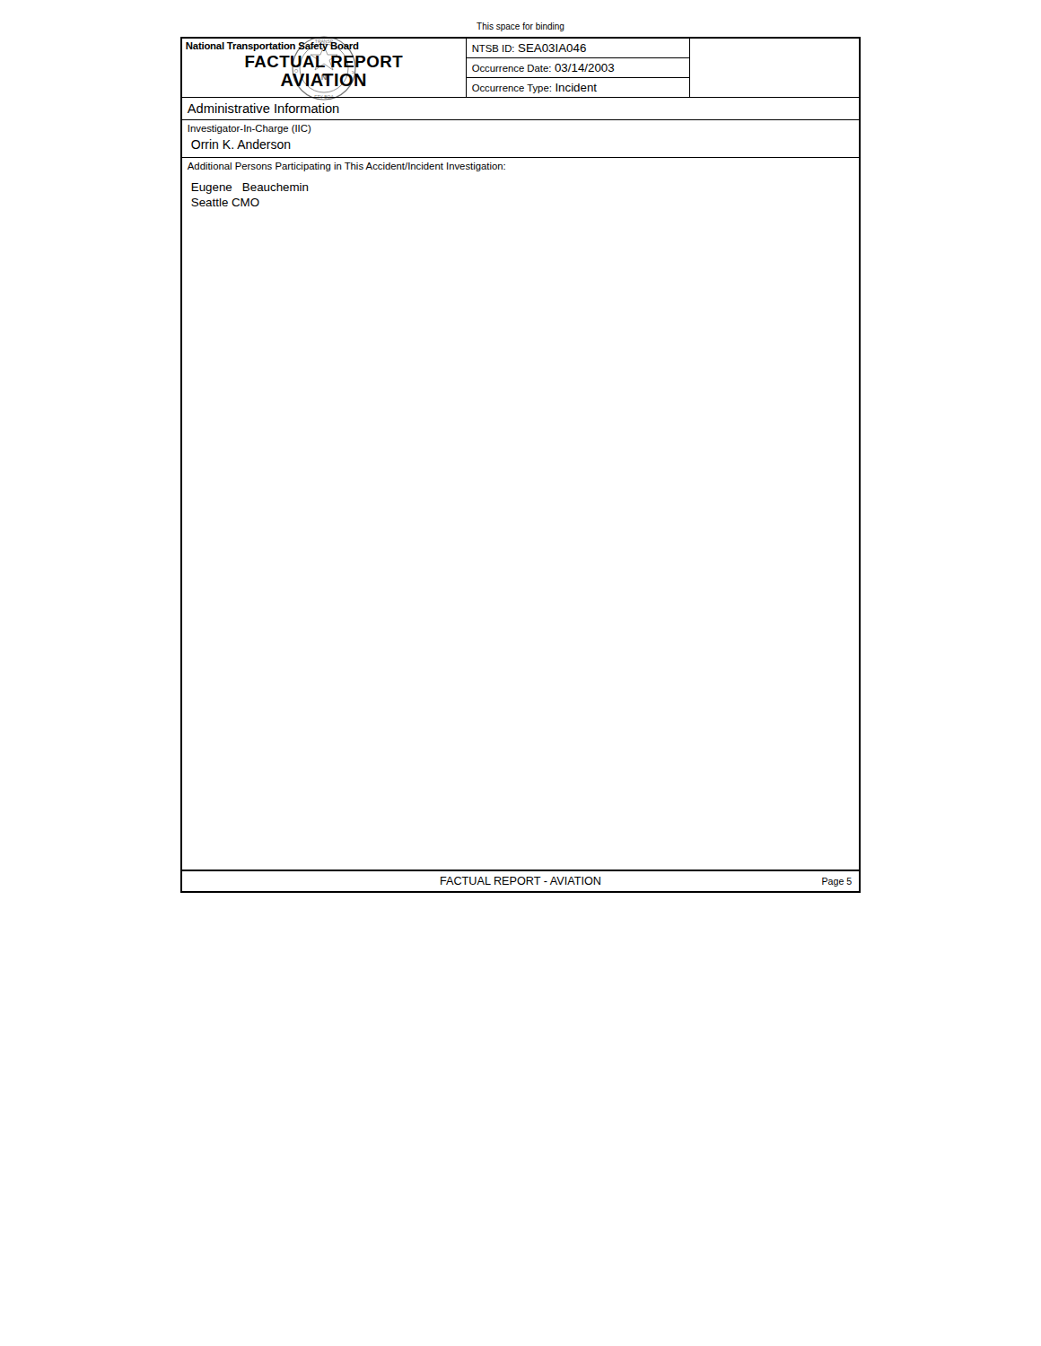This space for binding
TRANSP ETY BOA O A N
National Transportation Safety Board
FACTUAL REPORT
AVIATION
NTSB ID: SEA03IA046
Occurrence Date: 03/14/2003
Occurrence Type: Incident
Administrative Information
Investigator-In-Charge (IIC)
Orrin K. Anderson
Additional Persons Participating in This Accident/Incident Investigation:
Eugene Beauchemin
Seattle CMO
FACTUAL REPORT - AVIATION
Page 5